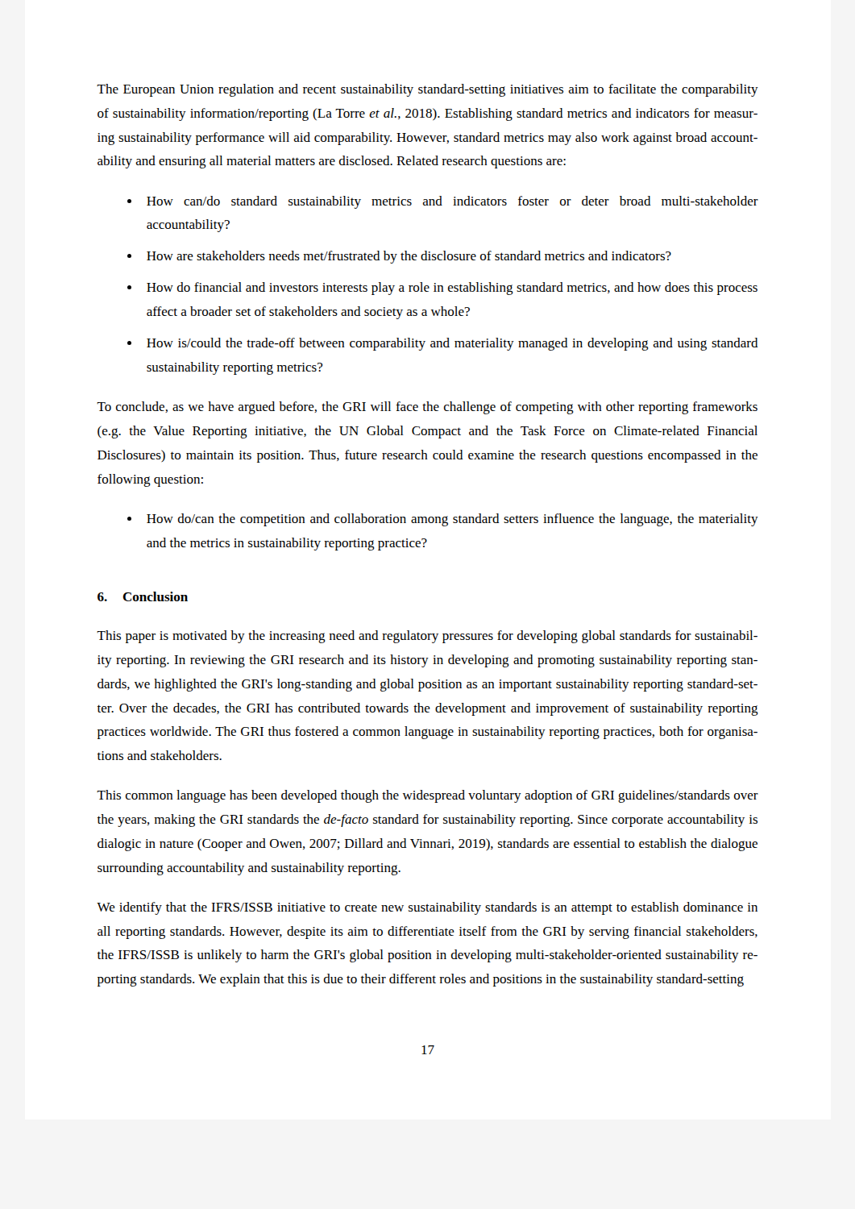The European Union regulation and recent sustainability standard-setting initiatives aim to facilitate the comparability of sustainability information/reporting (La Torre et al., 2018). Establishing standard metrics and indicators for measuring sustainability performance will aid comparability. However, standard metrics may also work against broad accountability and ensuring all material matters are disclosed. Related research questions are:
How can/do standard sustainability metrics and indicators foster or deter broad multi-stakeholder accountability?
How are stakeholders needs met/frustrated by the disclosure of standard metrics and indicators?
How do financial and investors interests play a role in establishing standard metrics, and how does this process affect a broader set of stakeholders and society as a whole?
How is/could the trade-off between comparability and materiality managed in developing and using standard sustainability reporting metrics?
To conclude, as we have argued before, the GRI will face the challenge of competing with other reporting frameworks (e.g. the Value Reporting initiative, the UN Global Compact and the Task Force on Climate-related Financial Disclosures) to maintain its position. Thus, future research could examine the research questions encompassed in the following question:
How do/can the competition and collaboration among standard setters influence the language, the materiality and the metrics in sustainability reporting practice?
6. Conclusion
This paper is motivated by the increasing need and regulatory pressures for developing global standards for sustainability reporting. In reviewing the GRI research and its history in developing and promoting sustainability reporting standards, we highlighted the GRI's long-standing and global position as an important sustainability reporting standard-setter. Over the decades, the GRI has contributed towards the development and improvement of sustainability reporting practices worldwide. The GRI thus fostered a common language in sustainability reporting practices, both for organisations and stakeholders.
This common language has been developed though the widespread voluntary adoption of GRI guidelines/standards over the years, making the GRI standards the de-facto standard for sustainability reporting. Since corporate accountability is dialogic in nature (Cooper and Owen, 2007; Dillard and Vinnari, 2019), standards are essential to establish the dialogue surrounding accountability and sustainability reporting.
We identify that the IFRS/ISSB initiative to create new sustainability standards is an attempt to establish dominance in all reporting standards. However, despite its aim to differentiate itself from the GRI by serving financial stakeholders, the IFRS/ISSB is unlikely to harm the GRI's global position in developing multi-stakeholder-oriented sustainability reporting standards. We explain that this is due to their different roles and positions in the sustainability standard-setting
17